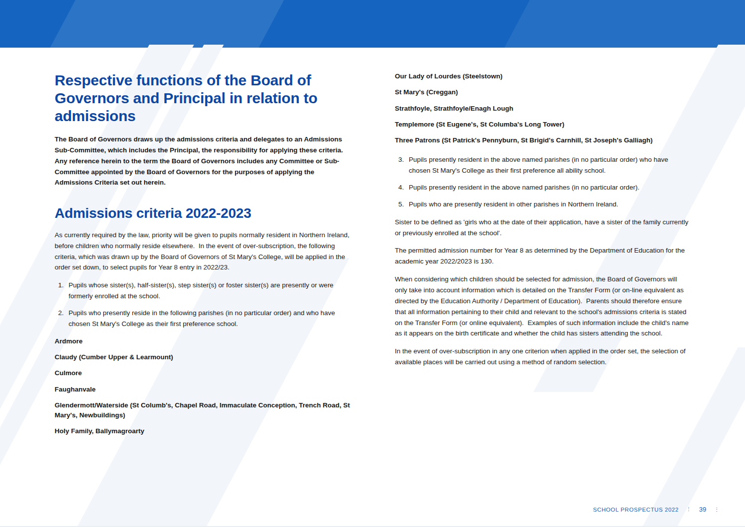Respective functions of the Board of Governors and Principal in relation to admissions
The Board of Governors draws up the admissions criteria and delegates to an Admissions Sub-Committee, which includes the Principal, the responsibility for applying these criteria. Any reference herein to the term the Board of Governors includes any Committee or Sub-Committee appointed by the Board of Governors for the purposes of applying the Admissions Criteria set out herein.
Admissions criteria 2022-2023
As currently required by the law, priority will be given to pupils normally resident in Northern Ireland, before children who normally reside elsewhere. In the event of over-subscription, the following criteria, which was drawn up by the Board of Governors of St Mary's College, will be applied in the order set down, to select pupils for Year 8 entry in 2022/23.
Pupils whose sister(s), half-sister(s), step sister(s) or foster sister(s) are presently or were formerly enrolled at the school.
Pupils who presently reside in the following parishes (in no particular order) and who have chosen St Mary's College as their first preference school.
Ardmore
Claudy (Cumber Upper & Learmount)
Culmore
Faughanvale
Glendermott/Waterside (St Columb's, Chapel Road, Immaculate Conception, Trench Road, St Mary's, Newbuildings)
Holy Family, Ballymagroarty
Our Lady of Lourdes (Steelstown)
St Mary's (Creggan)
Strathfoyle, Strathfoyle/Enagh Lough
Templemore (St Eugene's, St Columba's Long Tower)
Three Patrons (St Patrick's Pennyburn, St Brigid's Carnhill, St Joseph's Galliagh)
Pupils presently resident in the above named parishes (in no particular order) who have chosen St Mary's College as their first preference all ability school.
Pupils presently resident in the above named parishes (in no particular order).
Pupils who are presently resident in other parishes in Northern Ireland.
Sister to be defined as 'girls who at the date of their application, have a sister of the family currently or previously enrolled at the school'.
The permitted admission number for Year 8 as determined by the Department of Education for the academic year 2022/2023 is 130.
When considering which children should be selected for admission, the Board of Governors will only take into account information which is detailed on the Transfer Form (or on-line equivalent as directed by the Education Authority / Department of Education). Parents should therefore ensure that all information pertaining to their child and relevant to the school's admissions criteria is stated on the Transfer Form (or online equivalent). Examples of such information include the child's name as it appears on the birth certificate and whether the child has sisters attending the school.
In the event of over-subscription in any one criterion when applied in the order set, the selection of available places will be carried out using a method of random selection.
School Prospectus 2022 ⋮ 39 ⋮